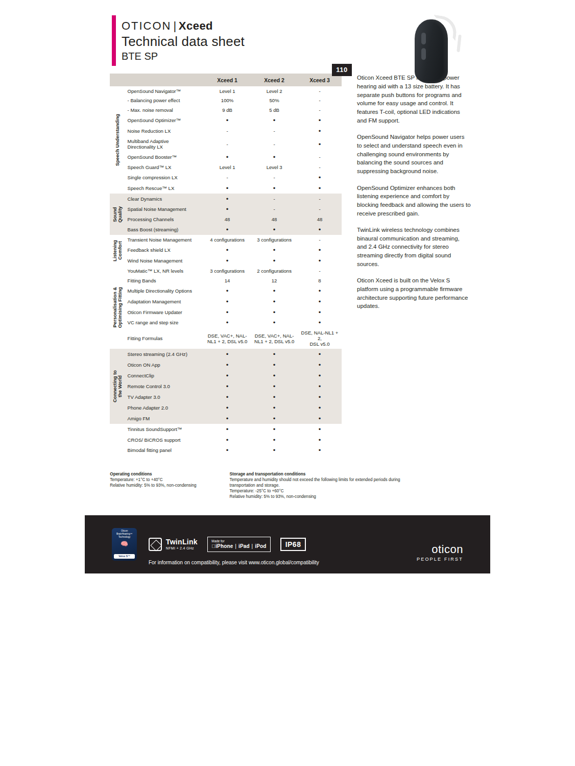OTICON|Xceed
Technical data sheet
BTE SP
110
| | Xceed 1 | Xceed 2 | Xceed 3 |
| --- | --- | --- | --- |
| Speech Understanding | OpenSound Navigator™ | Level 1 | Level 2 | - |
| - Balancing power effect | 100% | 50% | - |
| - Max. noise removal | 9 dB | 5 dB | - |
| OpenSound Optimizer™ | | | |
| Noise Reduction LX | - | - | |
| Multiband Adaptive Directionality LX | - | - | |
| OpenSound Booster™ | | | - |
| Speech Guard™ LX | Level 1 | Level 3 | - |
| Single compression LX | - | - | |
| Speech Rescue™ LX | | | |
| Sound Quality | Clear Dynamics | | - | - |
| Spatial Noise Management | | - | - |
| Processing Channels | 48 | 48 | 48 |
| Bass Boost (streaming) | | | |
| Listening Comfort | Transient Noise Management | 4 configurations | 3 configurations | - |
| Feedback shield LX | | | |
| Wind Noise Management | | | |
| Personalisation & Optimising Fitting | YouMatic™ LX, NR levels | 3 configurations | 2 configurations | - |
| Fitting Bands | 14 | 12 | 8 |
| Multiple Directionality Options | | | |
| Adaptation Management | | | |
| Oticon Firmware Updater | | | |
| VC range and step size | | | |
| Fitting Formulas | DSE, VAC+, NAL- NL1 + 2, DSL v5.0 | DSE, VAC+, NAL- NL1 + 2, DSL v5.0 | DSE, NAL-NL1 + 2, DSL v5.0 |
| Connecting to the World | Stereo streaming (2.4 GHz) | | | |
| Oticon ON App | | | |
| ConnectClip | | | |
| Remote Control 3.0 | | | |
| TV Adapter 3.0 | | | |
| Phone Adapter 2.0 | | | |
| Amigo FM | | | |
| | Tinnitus SoundSupport™ | | | |
| CROS/ BiCROS support | | | |
| Bimodal fitting panel | | | |
Oticon Xceed BTE SP is a super power hearing aid with a 13 size battery. It has separate push buttons for programs and volume for easy usage and control. It features T-coil, optional LED indications and FM support.
OpenSound Navigator helps power users to select and understand speech even in challenging sound environments by balancing the sound sources and suppressing background noise.
OpenSound Optimizer enhances both listening experience and comfort by blocking feedback and allowing the users to receive prescribed gain.
TwinLink wireless technology combines binaural communication and streaming, and 2.4 GHz connectivity for stereo streaming directly from digital sound sources.
Oticon Xceed is built on the Velox S platform using a programmable firmware architecture supporting future performance updates.
Operating conditions
Temperature: +1°C to +40°C
Relative humidity: 5% to 93%, non-condensing
Storage and transportation conditions
Temperature and humidity should not exceed the following limits for extended periods during transportation and storage.
Temperature: -25°C to +60°C
Relative humidity: 5% to 93%, non-condensing
Oticon
BrainHearing™
Technology 🧠
Velox S™
TwinLink
NFMI + 2.4 GHz
Made for
iPhone|iPad|iPod
IP68
For information on compatibility, please visit www.oticon.global/compatibility
oticon
PEOPLE FIRST